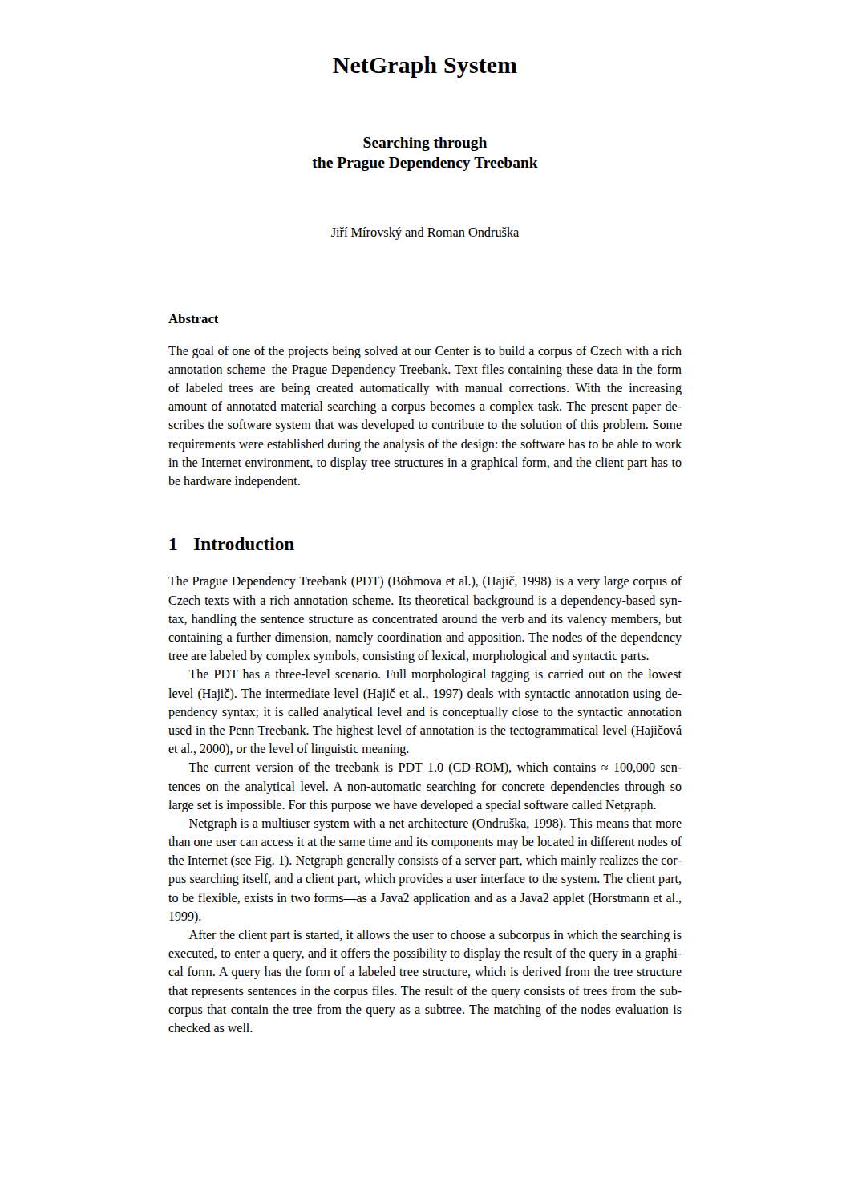NetGraph System
Searching through
the Prague Dependency Treebank
Jiří Mírovský and Roman Ondruška
Abstract
The goal of one of the projects being solved at our Center is to build a corpus of Czech with a rich annotation scheme–the Prague Dependency Treebank. Text files containing these data in the form of labeled trees are being created automatically with manual corrections. With the increasing amount of annotated material searching a corpus becomes a complex task. The present paper describes the software system that was developed to contribute to the solution of this problem. Some requirements were established during the analysis of the design: the software has to be able to work in the Internet environment, to display tree structures in a graphical form, and the client part has to be hardware independent.
1 Introduction
The Prague Dependency Treebank (PDT) (Böhmova et al.), (Hajič, 1998) is a very large corpus of Czech texts with a rich annotation scheme. Its theoretical background is a dependency-based syntax, handling the sentence structure as concentrated around the verb and its valency members, but containing a further dimension, namely coordination and apposition. The nodes of the dependency tree are labeled by complex symbols, consisting of lexical, morphological and syntactic parts.
The PDT has a three-level scenario. Full morphological tagging is carried out on the lowest level (Hajič). The intermediate level (Hajič et al., 1997) deals with syntactic annotation using dependency syntax; it is called analytical level and is conceptually close to the syntactic annotation used in the Penn Treebank. The highest level of annotation is the tectogrammatical level (Hajičová et al., 2000), or the level of linguistic meaning.
The current version of the treebank is PDT 1.0 (CD-ROM), which contains ≈ 100,000 sentences on the analytical level. A non-automatic searching for concrete dependencies through so large set is impossible. For this purpose we have developed a special software called Netgraph.
Netgraph is a multiuser system with a net architecture (Ondruška, 1998). This means that more than one user can access it at the same time and its components may be located in different nodes of the Internet (see Fig. 1). Netgraph generally consists of a server part, which mainly realizes the corpus searching itself, and a client part, which provides a user interface to the system. The client part, to be flexible, exists in two forms—as a Java2 application and as a Java2 applet (Horstmann et al., 1999).
After the client part is started, it allows the user to choose a subcorpus in which the searching is executed, to enter a query, and it offers the possibility to display the result of the query in a graphical form. A query has the form of a labeled tree structure, which is derived from the tree structure that represents sentences in the corpus files. The result of the query consists of trees from the subcorpus that contain the tree from the query as a subtree. The matching of the nodes evaluation is checked as well.